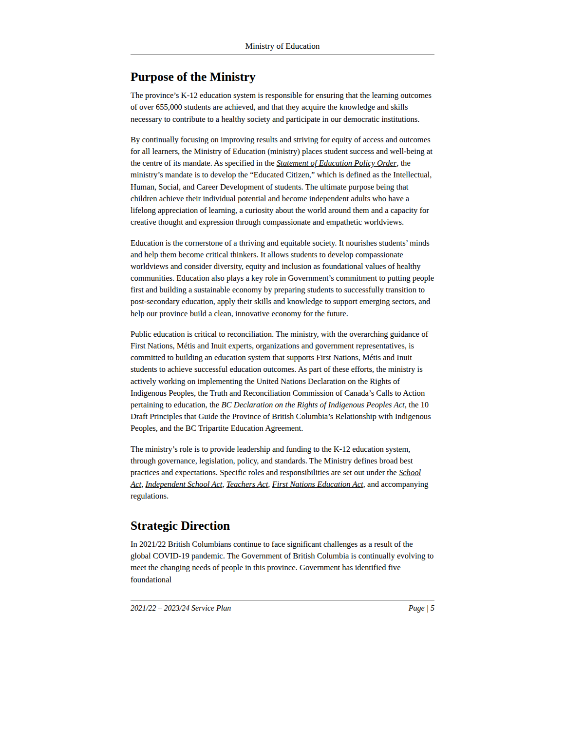Ministry of Education
Purpose of the Ministry
The province’s K-12 education system is responsible for ensuring that the learning outcomes of over 655,000 students are achieved, and that they acquire the knowledge and skills necessary to contribute to a healthy society and participate in our democratic institutions.
By continually focusing on improving results and striving for equity of access and outcomes for all learners, the Ministry of Education (ministry) places student success and well-being at the centre of its mandate. As specified in the Statement of Education Policy Order, the ministry’s mandate is to develop the “Educated Citizen,” which is defined as the Intellectual, Human, Social, and Career Development of students. The ultimate purpose being that children achieve their individual potential and become independent adults who have a lifelong appreciation of learning, a curiosity about the world around them and a capacity for creative thought and expression through compassionate and empathetic worldviews.
Education is the cornerstone of a thriving and equitable society. It nourishes students’ minds and help them become critical thinkers. It allows students to develop compassionate worldviews and consider diversity, equity and inclusion as foundational values of healthy communities. Education also plays a key role in Government’s commitment to putting people first and building a sustainable economy by preparing students to successfully transition to post-secondary education, apply their skills and knowledge to support emerging sectors, and help our province build a clean, innovative economy for the future.
Public education is critical to reconciliation. The ministry, with the overarching guidance of First Nations, Métis and Inuit experts, organizations and government representatives, is committed to building an education system that supports First Nations, Métis and Inuit students to achieve successful education outcomes. As part of these efforts, the ministry is actively working on implementing the United Nations Declaration on the Rights of Indigenous Peoples, the Truth and Reconciliation Commission of Canada’s Calls to Action pertaining to education, the BC Declaration on the Rights of Indigenous Peoples Act, the 10 Draft Principles that Guide the Province of British Columbia’s Relationship with Indigenous Peoples, and the BC Tripartite Education Agreement.
The ministry’s role is to provide leadership and funding to the K-12 education system, through governance, legislation, policy, and standards. The Ministry defines broad best practices and expectations. Specific roles and responsibilities are set out under the School Act, Independent School Act, Teachers Act, First Nations Education Act, and accompanying regulations.
Strategic Direction
In 2021/22 British Columbians continue to face significant challenges as a result of the global COVID-19 pandemic. The Government of British Columbia is continually evolving to meet the changing needs of people in this province. Government has identified five foundational
2021/22 – 2023/24 Service Plan
Page | 5